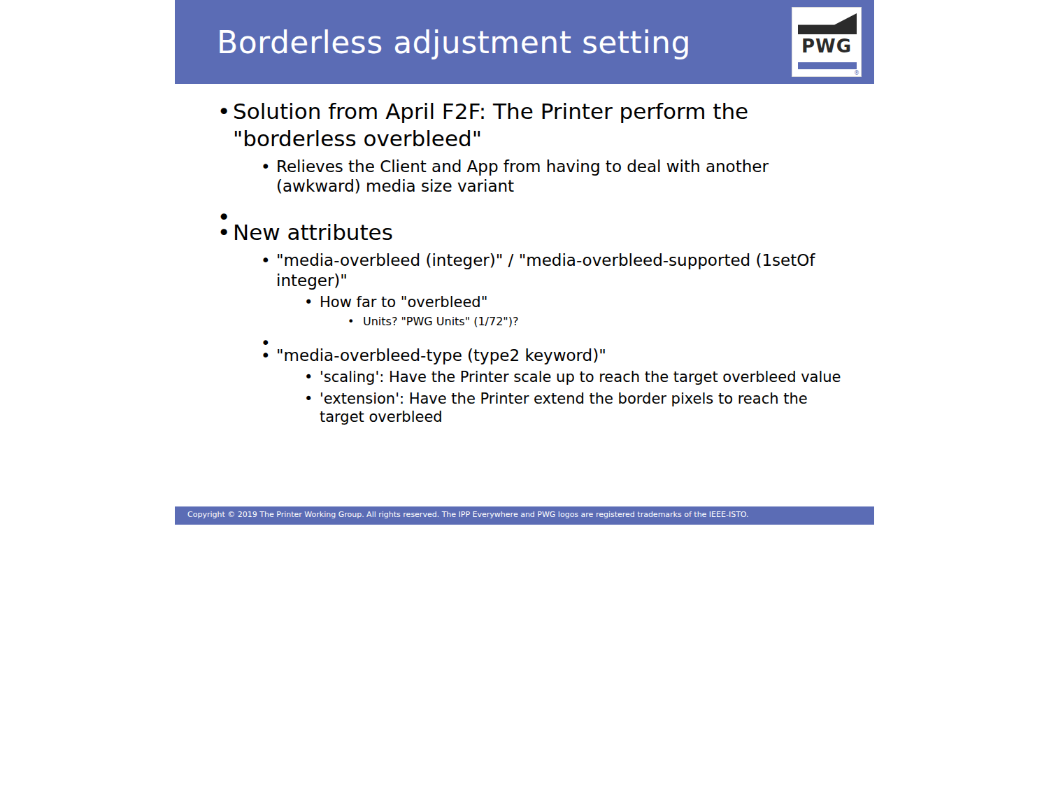Borderless adjustment setting
PWG
®
Solution from April F2F: The Printer perform the "borderless overbleed"
Relieves the Client and App from having to deal with another (awkward) media size variant
New attributes
"media-overbleed (integer)" / "media-overbleed-supported (1setOf integer)"
How far to "overbleed"
Units? "PWG Units" (1/72")?
"media-overbleed-type (type2 keyword)"
'scaling': Have the Printer scale up to reach the target overbleed value
'extension': Have the Printer extend the border pixels to reach the target overbleed
Copyright © 2019 The Printer Working Group. All rights reserved. The IPP Everywhere and PWG logos are registered trademarks of the IEEE-ISTO.